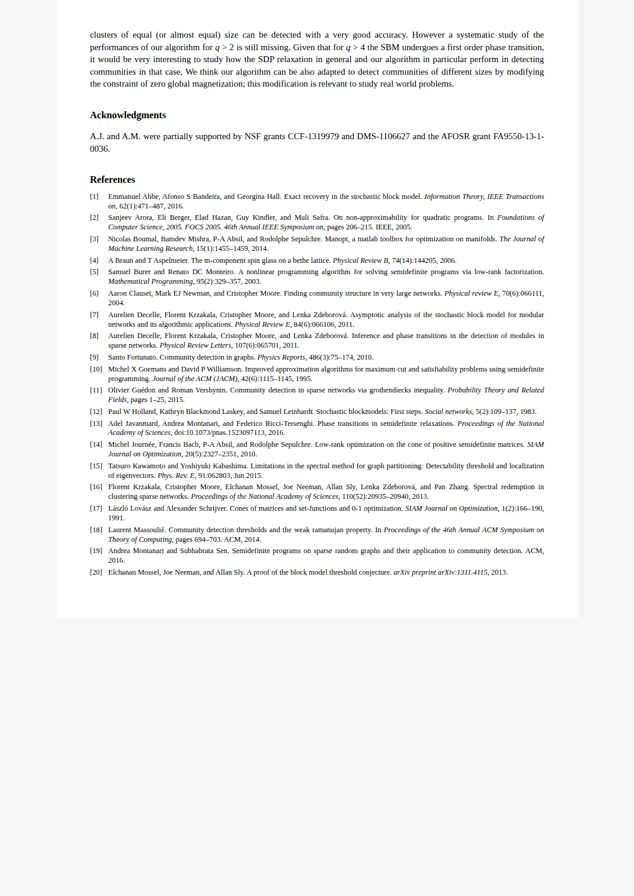clusters of equal (or almost equal) size can be detected with a very good accuracy. However a systematic study of the performances of our algorithm for q > 2 is still missing. Given that for q > 4 the SBM undergoes a first order phase transition, it would be very interesting to study how the SDP relaxation in general and our algorithm in particular perform in detecting communities in that case. We think our algorithm can be also adapted to detect communities of different sizes by modifying the constraint of zero global magnetization; this modification is relevant to study real world problems.
Acknowledgments
A.J. and A.M. were partially supported by NSF grants CCF-1319979 and DMS-1106627 and the AFOSR grant FA9550-13-1-0036.
References
[1] Emmanuel Abbe, Afonso S Bandeira, and Georgina Hall. Exact recovery in the stochastic block model. Information Theory, IEEE Transactions on, 62(1):471–487, 2016.
[2] Sanjeev Arora, Eli Berger, Elad Hazan, Guy Kindler, and Muli Safra. On non-approximability for quadratic programs. In Foundations of Computer Science, 2005. FOCS 2005. 46th Annual IEEE Symposium on, pages 206–215. IEEE, 2005.
[3] Nicolas Boumal, Bamdev Mishra, P-A Absil, and Rodolphe Sepulchre. Manopt, a matlab toolbox for optimization on manifolds. The Journal of Machine Learning Research, 15(1):1455–1459, 2014.
[4] A Braun and T Aspelmeier. The m-component spin glass on a bethe lattice. Physical Review B, 74(14):144205, 2006.
[5] Samuel Burer and Renato DC Monteiro. A nonlinear programming algorithm for solving semidefinite programs via low-rank factorization. Mathematical Programming, 95(2):329–357, 2003.
[6] Aaron Clauset, Mark EJ Newman, and Cristopher Moore. Finding community structure in very large networks. Physical review E, 70(6):066111, 2004.
[7] Aurelien Decelle, Florent Krzakala, Cristopher Moore, and Lenka Zdeborová. Asymptotic analysis of the stochastic block model for modular networks and its algorithmic applications. Physical Review E, 84(6):066106, 2011.
[8] Aurelien Decelle, Florent Krzakala, Cristopher Moore, and Lenka Zdeborová. Inference and phase transitions in the detection of modules in sparse networks. Physical Review Letters, 107(6):065701, 2011.
[9] Santo Fortunato. Community detection in graphs. Physics Reports, 486(3):75–174, 2010.
[10] Michel X Goemans and David P Williamson. Improved approximation algorithms for maximum cut and satisfiability problems using semidefinite programming. Journal of the ACM (JACM), 42(6):1115–1145, 1995.
[11] Olivier Guédon and Roman Vershynin. Community detection in sparse networks via grothendiecks inequality. Probability Theory and Related Fields, pages 1–25, 2015.
[12] Paul W Holland, Kathryn Blackmond Laskey, and Samuel Leinhardt. Stochastic blockmodels: First steps. Social networks, 5(2):109–137, 1983.
[13] Adel Javanmard, Andrea Montanari, and Federico Ricci-Tersenghi. Phase transitions in semidefinite relaxations. Proceedings of the National Academy of Sciences, doi:10.1073/pnas.1523097113, 2016.
[14] Michel Journée, Francis Bach, P-A Absil, and Rodolphe Sepulchre. Low-rank optimization on the cone of positive semidefinite matrices. SIAM Journal on Optimization, 20(5):2327–2351, 2010.
[15] Tatsuro Kawamoto and Yoshiyuki Kabashima. Limitations in the spectral method for graph partitioning: Detectability threshold and localization of eigenvectors. Phys. Rev. E, 91:062803, Jun 2015.
[16] Florent Krzakala, Cristopher Moore, Elchanan Mossel, Joe Neeman, Allan Sly, Lenka Zdeborová, and Pan Zhang. Spectral redemption in clustering sparse networks. Proceedings of the National Academy of Sciences, 110(52):20935–20940, 2013.
[17] László Lovász and Alexander Schrijver. Cones of matrices and set-functions and 0-1 optimization. SIAM Journal on Optimization, 1(2):166–190, 1991.
[18] Laurent Massoulié. Community detection thresholds and the weak ramanujan property. In Proceedings of the 46th Annual ACM Symposium on Theory of Computing, pages 694–703. ACM, 2014.
[19] Andrea Montanari and Subhabrata Sen. Semidefinite programs on sparse random graphs and their application to community detection. ACM, 2016.
[20] Elchanan Mossel, Joe Neeman, and Allan Sly. A proof of the block model threshold conjecture. arXiv preprint arXiv:1311.4115, 2013.